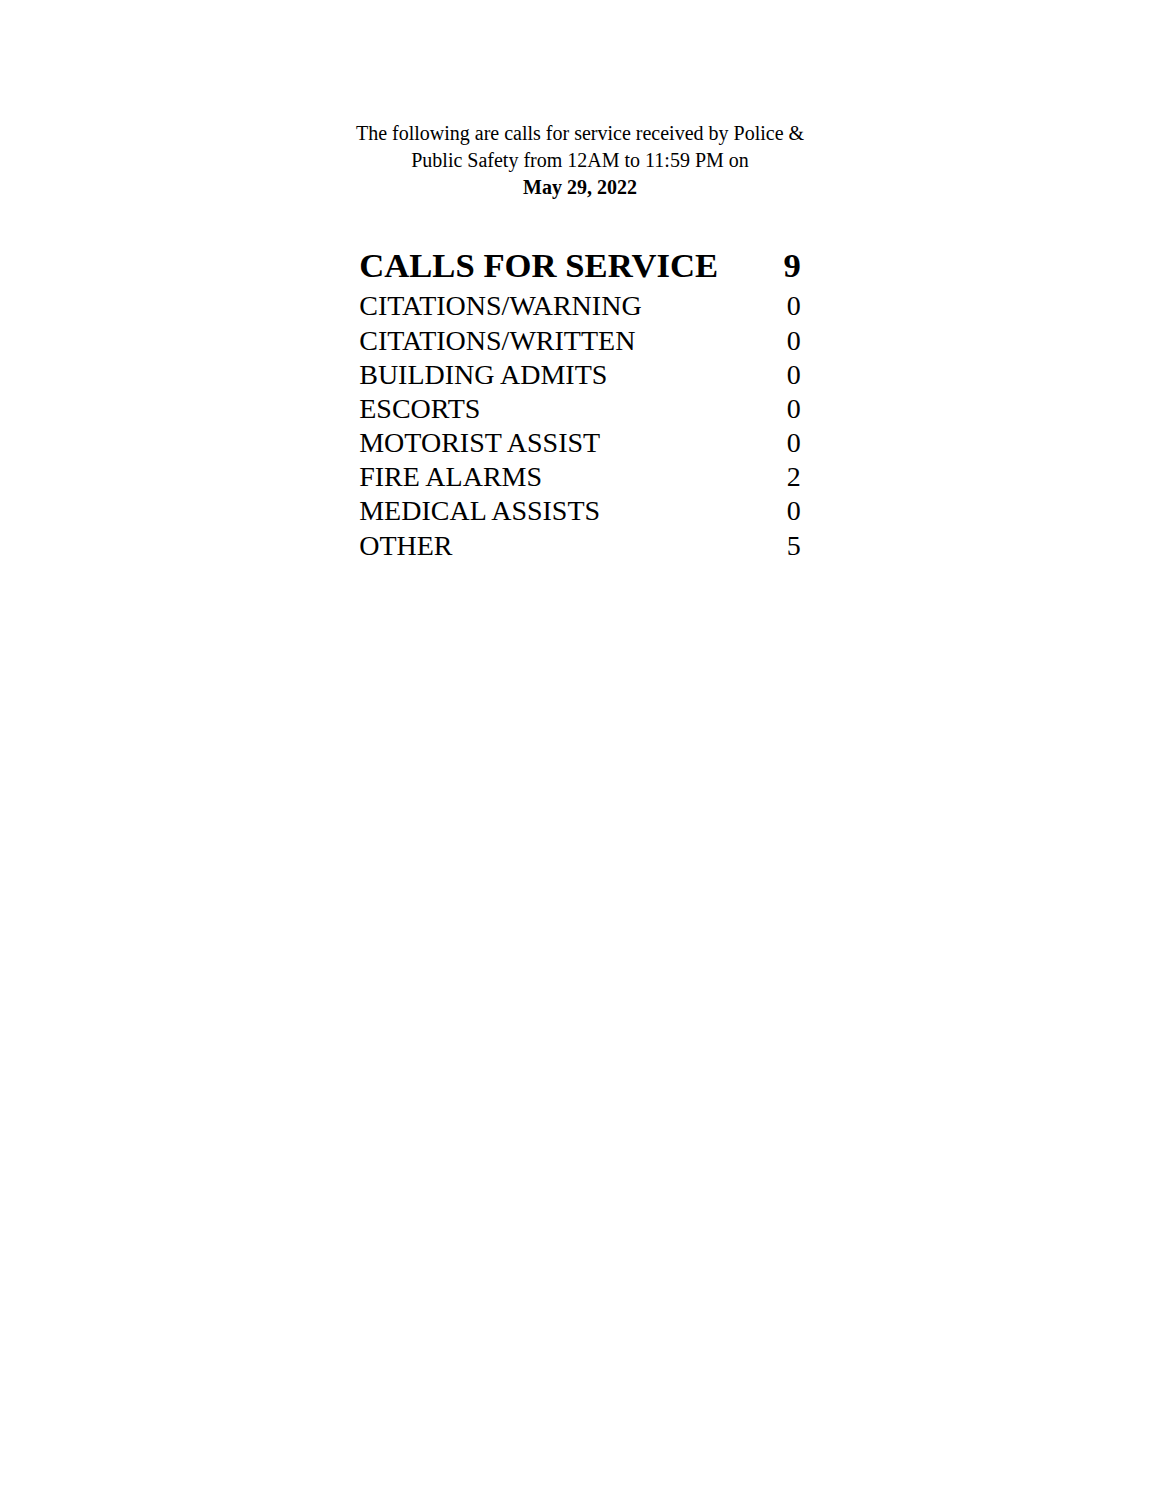The following are calls for service received by Police & Public Safety from 12AM to 11:59 PM on
May 29, 2022
| CALLS FOR SERVICE | 9 |
| CITATIONS/WARNING | 0 |
| CITATIONS/WRITTEN | 0 |
| BUILDING ADMITS | 0 |
| ESCORTS | 0 |
| MOTORIST ASSIST | 0 |
| FIRE ALARMS | 2 |
| MEDICAL ASSISTS | 0 |
| OTHER | 5 |